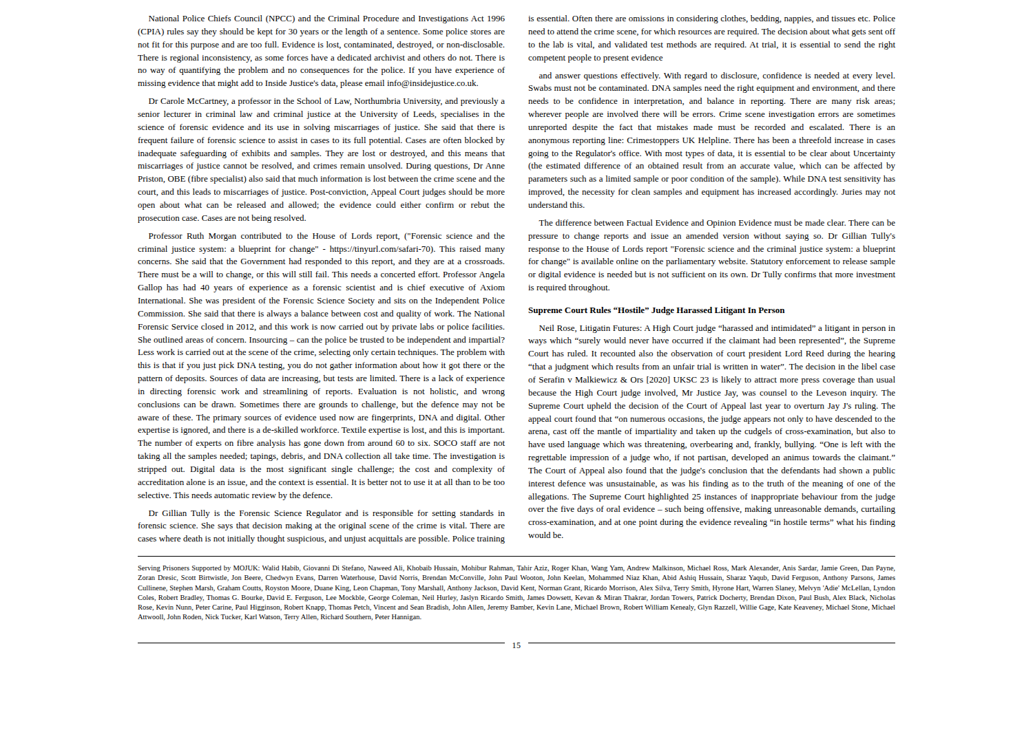National Police Chiefs Council (NPCC) and the Criminal Procedure and Investigations Act 1996 (CPIA) rules say they should be kept for 30 years or the length of a sentence. Some police stores are not fit for this purpose and are too full. Evidence is lost, contaminated, destroyed, or non-disclosable. There is regional inconsistency, as some forces have a dedicated archivist and others do not. There is no way of quantifying the problem and no consequences for the police. If you have experience of missing evidence that might add to Inside Justice's data, please email info@insidejustice.co.uk.
Dr Carole McCartney, a professor in the School of Law, Northumbria University, and previously a senior lecturer in criminal law and criminal justice at the University of Leeds, specialises in the science of forensic evidence and its use in solving miscarriages of justice. She said that there is frequent failure of forensic science to assist in cases to its full potential. Cases are often blocked by inadequate safeguarding of exhibits and samples. They are lost or destroyed, and this means that miscarriages of justice cannot be resolved, and crimes remain unsolved. During questions, Dr Anne Priston, OBE (fibre specialist) also said that much information is lost between the crime scene and the court, and this leads to miscarriages of justice. Post-conviction, Appeal Court judges should be more open about what can be released and allowed; the evidence could either confirm or rebut the prosecution case. Cases are not being resolved.
Professor Ruth Morgan contributed to the House of Lords report, ("Forensic science and the criminal justice system: a blueprint for change" - https://tinyurl.com/safari-70). This raised many concerns. She said that the Government had responded to this report, and they are at a crossroads. There must be a will to change, or this will still fail. This needs a concerted effort. Professor Angela Gallop has had 40 years of experience as a forensic scientist and is chief executive of Axiom International. She was president of the Forensic Science Society and sits on the Independent Police Commission. She said that there is always a balance between cost and quality of work. The National Forensic Service closed in 2012, and this work is now carried out by private labs or police facilities. She outlined areas of concern. Insourcing – can the police be trusted to be independent and impartial? Less work is carried out at the scene of the crime, selecting only certain techniques. The problem with this is that if you just pick DNA testing, you do not gather information about how it got there or the pattern of deposits. Sources of data are increasing, but tests are limited. There is a lack of experience in directing forensic work and streamlining of reports. Evaluation is not holistic, and wrong conclusions can be drawn. Sometimes there are grounds to challenge, but the defence may not be aware of these. The primary sources of evidence used now are fingerprints, DNA and digital. Other expertise is ignored, and there is a de-skilled workforce. Textile expertise is lost, and this is important. The number of experts on fibre analysis has gone down from around 60 to six. SOCO staff are not taking all the samples needed; tapings, debris, and DNA collection all take time. The investigation is stripped out. Digital data is the most significant single challenge; the cost and complexity of accreditation alone is an issue, and the context is essential. It is better not to use it at all than to be too selective. This needs automatic review by the defence.
Dr Gillian Tully is the Forensic Science Regulator and is responsible for setting standards in forensic science. She says that decision making at the original scene of the crime is vital. There are cases where death is not initially thought suspicious, and unjust acquittals are possible. Police training is essential. Often there are omissions in considering clothes, bedding, nappies, and tissues etc. Police need to attend the crime scene, for which resources are required. The decision about what gets sent off to the lab is vital, and validated test methods are required. At trial, it is essential to send the right competent people to present evidence
and answer questions effectively. With regard to disclosure, confidence is needed at every level. Swabs must not be contaminated. DNA samples need the right equipment and environment, and there needs to be confidence in interpretation, and balance in reporting. There are many risk areas; wherever people are involved there will be errors. Crime scene investigation errors are sometimes unreported despite the fact that mistakes made must be recorded and escalated. There is an anonymous reporting line: Crimestoppers UK Helpline. There has been a threefold increase in cases going to the Regulator's office. With most types of data, it is essential to be clear about Uncertainty (the estimated difference of an obtained result from an accurate value, which can be affected by parameters such as a limited sample or poor condition of the sample). While DNA test sensitivity has improved, the necessity for clean samples and equipment has increased accordingly. Juries may not understand this.
The difference between Factual Evidence and Opinion Evidence must be made clear. There can be pressure to change reports and issue an amended version without saying so. Dr Gillian Tully's response to the House of Lords report "Forensic science and the criminal justice system: a blueprint for change" is available online on the parliamentary website. Statutory enforcement to release sample or digital evidence is needed but is not sufficient on its own. Dr Tully confirms that more investment is required throughout.
Supreme Court Rules “Hostile” Judge Harassed Litigant In Person
Neil Rose, Litigatin Futures: A High Court judge “harassed and intimidated” a litigant in person in ways which “surely would never have occurred if the claimant had been represented”, the Supreme Court has ruled. It recounted also the observation of court president Lord Reed during the hearing “that a judgment which results from an unfair trial is written in water”. The decision in the libel case of Serafin v Malkiewicz & Ors [2020] UKSC 23 is likely to attract more press coverage than usual because the High Court judge involved, Mr Justice Jay, was counsel to the Leveson inquiry. The Supreme Court upheld the decision of the Court of Appeal last year to overturn Jay J's ruling. The appeal court found that “on numerous occasions, the judge appears not only to have descended to the arena, cast off the mantle of impartiality and taken up the cudgels of cross-examination, but also to have used language which was threatening, overbearing and, frankly, bullying. “One is left with the regrettable impression of a judge who, if not partisan, developed an animus towards the claimant.” The Court of Appeal also found that the judge's conclusion that the defendants had shown a public interest defence was unsustainable, as was his finding as to the truth of the meaning of one of the allegations. The Supreme Court highlighted 25 instances of inappropriate behaviour from the judge over the five days of oral evidence – such being offensive, making unreasonable demands, curtailing cross-examination, and at one point during the evidence revealing “in hostile terms” what his finding would be.
Serving Prisoners Supported by MOJUK: Walid Habib, Giovanni Di Stefano, Naweed Ali, Khobaib Hussain, Mohibur Rahman, Tahir Aziz, Roger Khan, Wang Yam, Andrew Malkinson, Michael Ross, Mark Alexander, Anis Sardar, Jamie Green, Dan Payne, Zoran Dresic, Scott Birtwistle, Jon Beere, Chedwyn Evans, Darren Waterhouse, David Norris, Brendan McConville, John Paul Wooton, John Keelan, Mohammed Niaz Khan, Abid Ashiq Hussain, Sharaz Yaqub, David Ferguson, Anthony Parsons, James Cullinene, Stephen Marsh, Graham Coutts, Royston Moore, Duane King, Leon Chapman, Tony Marshall, Anthony Jackson, David Kent, Norman Grant, Ricardo Morrison, Alex Silva, Terry Smith, Hyrone Hart, Warren Slaney, Melvyn 'Adie' McLellan, Lyndon Coles, Robert Bradley, Thomas G. Bourke, David E. Ferguson, Lee Mockble, George Coleman, Neil Hurley, Jaslyn Ricardo Smith, James Dowsett, Kevan & Miran Thakrar, Jordan Towers, Patrick Docherty, Brendan Dixon, Paul Bush, Alex Black, Nicholas Rose, Kevin Nunn, Peter Carine, Paul Higginson, Robert Knapp, Thomas Petch, Vincent and Sean Bradish, John Allen, Jeremy Bamber, Kevin Lane, Michael Brown, Robert William Kenealy, Glyn Razzell, Willie Gage, Kate Keaveney, Michael Stone, Michael Attwooll, John Roden, Nick Tucker, Karl Watson, Terry Allen, Richard Southern, Peter Hannigan.
15